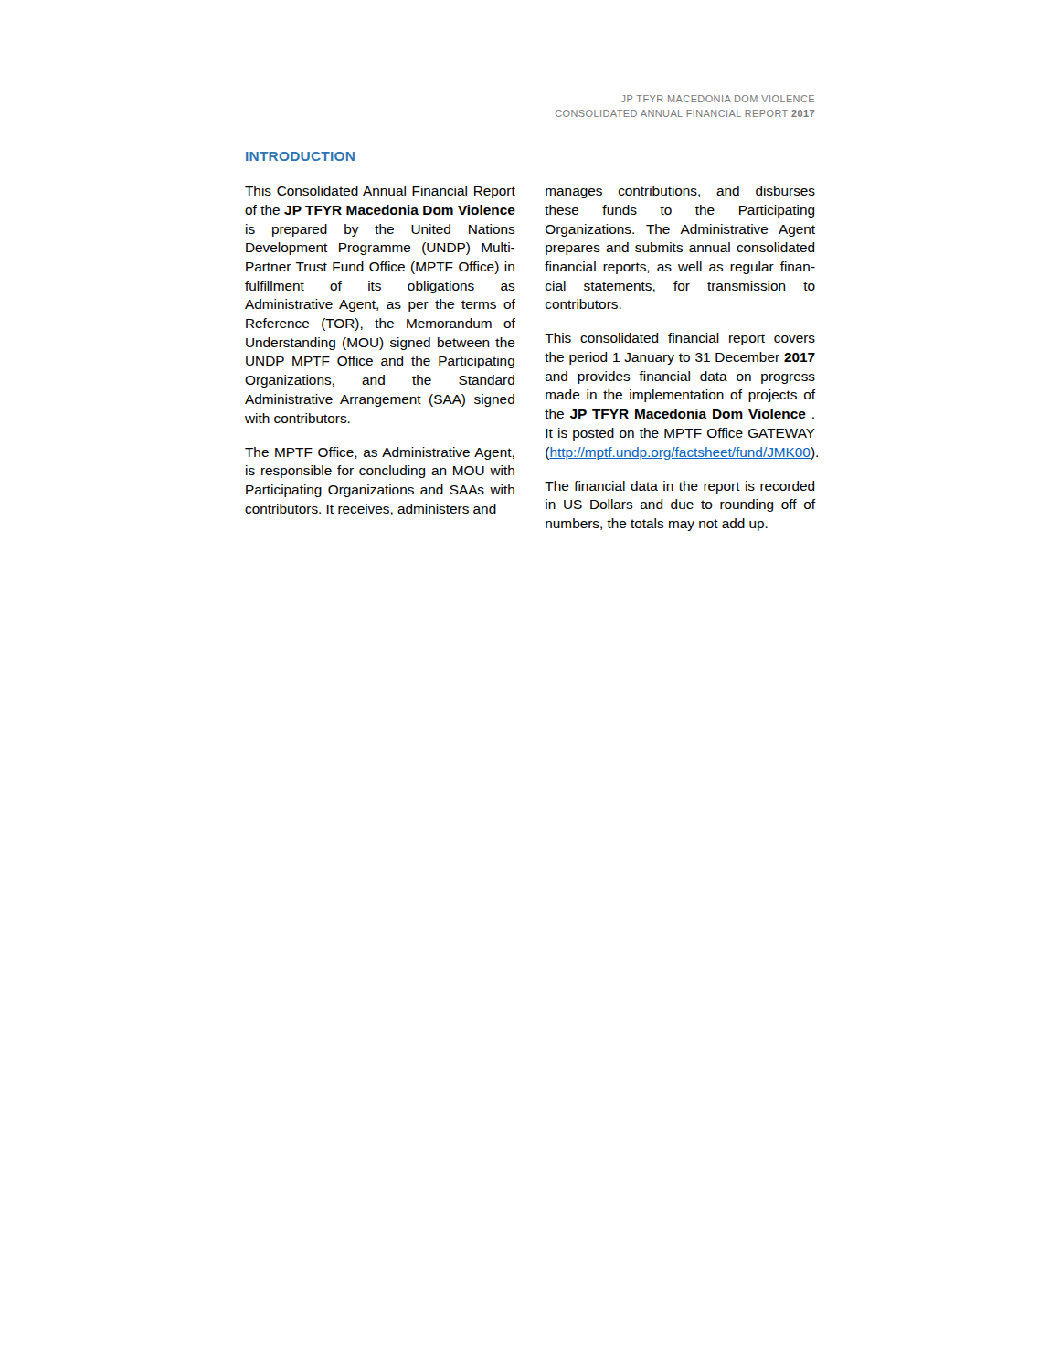JP TFYR Macedonia Dom Violence
Consolidated Annual Financial Report 2017
Introduction
This Consolidated Annual Financial Report of the JP TFYR Macedonia Dom Violence is prepared by the United Nations Development Programme (UNDP) Multi-Partner Trust Fund Office (MPTF Office) in fulfillment of its obligations as Administrative Agent, as per the terms of Reference (TOR), the Memorandum of Understanding (MOU) signed between the UNDP MPTF Office and the Participating Organizations, and the Standard Administrative Arrangement (SAA) signed with contributors.
The MPTF Office, as Administrative Agent, is responsible for concluding an MOU with Participating Organizations and SAAs with contributors. It receives, administers and
manages contributions, and disburses these funds to the Participating Organizations. The Administrative Agent prepares and submits annual consolidated financial reports, as well as regular financial statements, for transmission to contributors.
This consolidated financial report covers the period 1 January to 31 December 2017 and provides financial data on progress made in the implementation of projects of the JP TFYR Macedonia Dom Violence . It is posted on the MPTF Office GATEWAY (http://mptf.undp.org/factsheet/fund/JMK00).
The financial data in the report is recorded in US Dollars and due to rounding off of numbers, the totals may not add up.